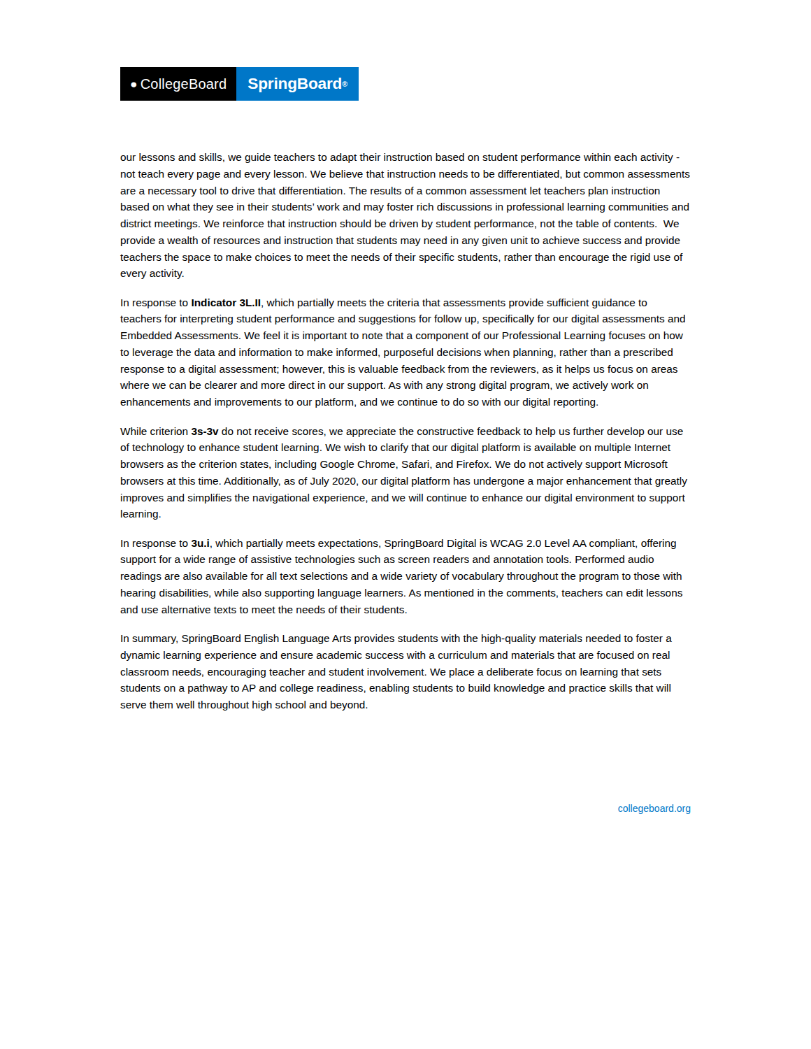●CollegeBoard
SpringBoard®
our lessons and skills, we guide teachers to adapt their instruction based on student performance within each activity - not teach every page and every lesson. We believe that instruction needs to be differentiated, but common assessments are a necessary tool to drive that differentiation. The results of a common assessment let teachers plan instruction based on what they see in their students’ work and may foster rich discussions in professional learning communities and district meetings. We reinforce that instruction should be driven by student performance, not the table of contents. We provide a wealth of resources and instruction that students may need in any given unit to achieve success and provide teachers the space to make choices to meet the needs of their specific students, rather than encourage the rigid use of every activity.
In response to Indicator 3L.II, which partially meets the criteria that assessments provide sufficient guidance to teachers for interpreting student performance and suggestions for follow up, specifically for our digital assessments and Embedded Assessments. We feel it is important to note that a component of our Professional Learning focuses on how to leverage the data and information to make informed, purposeful decisions when planning, rather than a prescribed response to a digital assessment; however, this is valuable feedback from the reviewers, as it helps us focus on areas where we can be clearer and more direct in our support. As with any strong digital program, we actively work on enhancements and improvements to our platform, and we continue to do so with our digital reporting.
While criterion 3s-3v do not receive scores, we appreciate the constructive feedback to help us further develop our use of technology to enhance student learning. We wish to clarify that our digital platform is available on multiple Internet browsers as the criterion states, including Google Chrome, Safari, and Firefox. We do not actively support Microsoft browsers at this time. Additionally, as of July 2020, our digital platform has undergone a major enhancement that greatly improves and simplifies the navigational experience, and we will continue to enhance our digital environment to support learning.
In response to 3u.i, which partially meets expectations, SpringBoard Digital is WCAG 2.0 Level AA compliant, offering support for a wide range of assistive technologies such as screen readers and annotation tools. Performed audio readings are also available for all text selections and a wide variety of vocabulary throughout the program to those with hearing disabilities, while also supporting language learners. As mentioned in the comments, teachers can edit lessons and use alternative texts to meet the needs of their students.
In summary, SpringBoard English Language Arts provides students with the high-quality materials needed to foster a dynamic learning experience and ensure academic success with a curriculum and materials that are focused on real classroom needs, encouraging teacher and student involvement. We place a deliberate focus on learning that sets students on a pathway to AP and college readiness, enabling students to build knowledge and practice skills that will serve them well throughout high school and beyond.
collegeboard.org